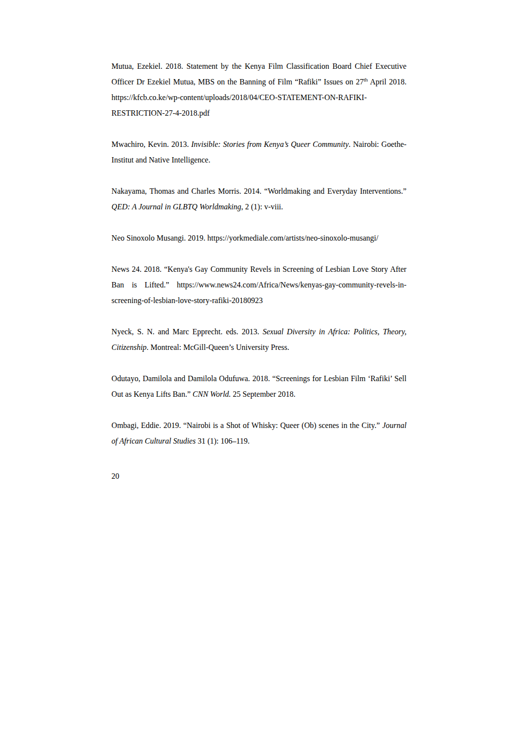Mutua, Ezekiel. 2018. Statement by the Kenya Film Classification Board Chief Executive Officer Dr Ezekiel Mutua, MBS on the Banning of Film “Rafiki” Issues on 27th April 2018. https://kfcb.co.ke/wp-content/uploads/2018/04/CEO-STATEMENT-ON-RAFIKI-RESTRICTION-27-4-2018.pdf
Mwachiro, Kevin. 2013. Invisible: Stories from Kenya’s Queer Community. Nairobi: Goethe-Institut and Native Intelligence.
Nakayama, Thomas and Charles Morris. 2014. “Worldmaking and Everyday Interventions.” QED: A Journal in GLBTQ Worldmaking, 2 (1): v-viii.
Neo Sinoxolo Musangi. 2019. https://yorkmediale.com/artists/neo-sinoxolo-musangi/
News 24. 2018. “Kenya's Gay Community Revels in Screening of Lesbian Love Story After Ban is Lifted.” https://www.news24.com/Africa/News/kenyas-gay-community-revels-in-screening-of-lesbian-love-story-rafiki-20180923
Nyeck, S. N. and Marc Epprecht. eds. 2013. Sexual Diversity in Africa: Politics, Theory, Citizenship. Montreal: McGill-Queen’s University Press.
Odutayo, Damilola and Damilola Odufuwa. 2018. “Screenings for Lesbian Film ‘Rafiki’ Sell Out as Kenya Lifts Ban.” CNN World. 25 September 2018.
Ombagi, Eddie. 2019. “Nairobi is a Shot of Whisky: Queer (Ob) scenes in the City.” Journal of African Cultural Studies 31 (1): 106–119.
20